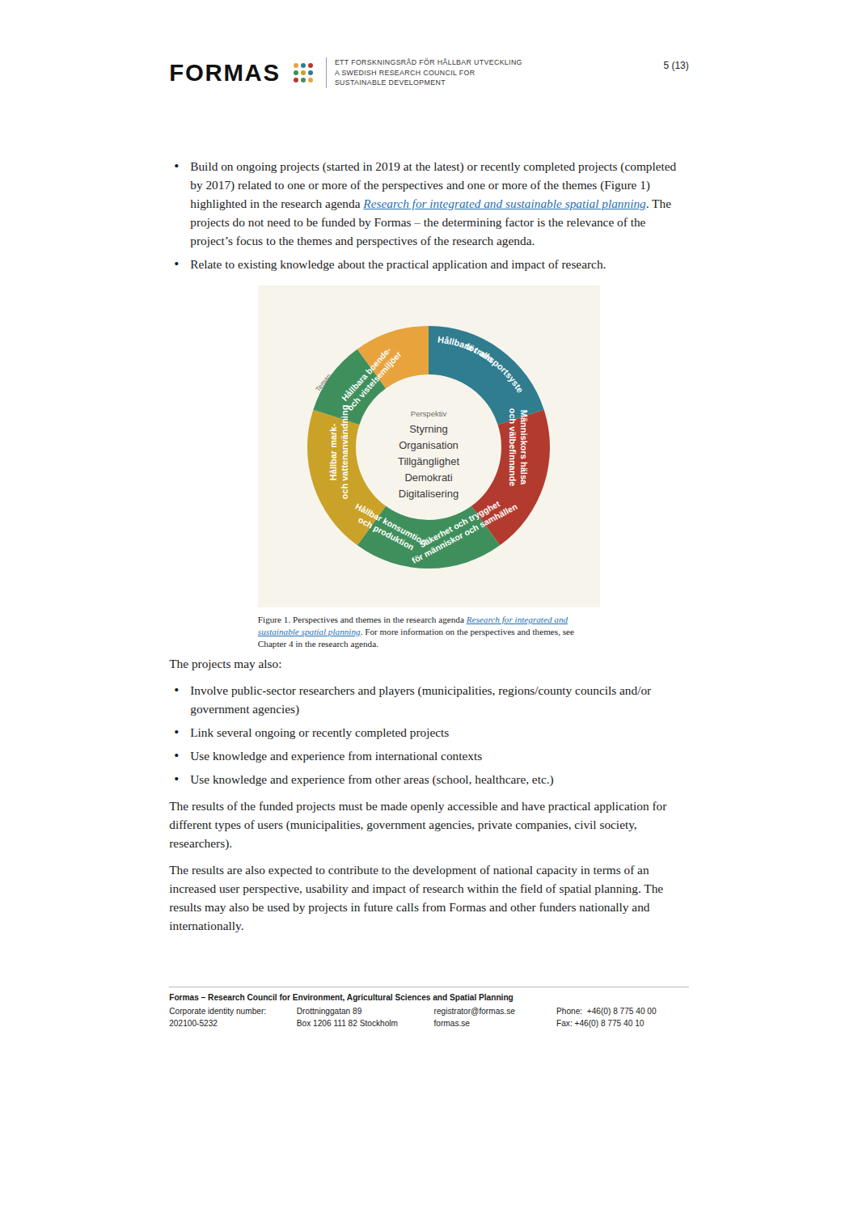FORMAS Ett forskningsråd för hållbar utveckling
A Swedish research council for sustainable development
5 (13)
Build on ongoing projects (started in 2019 at the latest) or recently completed projects (completed by 2017) related to one or more of the perspectives and one or more of the themes (Figure 1) highlighted in the research agenda Research for integrated and sustainable spatial planning. The projects do not need to be funded by Formas – the determining factor is the relevance of the project’s focus to the themes and perspectives of the research agenda.
Relate to existing knowledge about the practical application and impact of research.
Hållbara transportsystem för alla Människors hälsa och välbefinnande Säkerhet och trygghet för människor och samhällen Hållbar konsumtion och produktion Hållbar mark- och vattenanvändning Hållbara boende- och vistelsemiljöer Teman Perspektiv Styrning Organisation Tillgänglighet Demokrati Digitalisering
Figure 1. Perspectives and themes in the research agenda Research for integrated and sustainable spatial planning. For more information on the perspectives and themes, see Chapter 4 in the research agenda.
The projects may also:
Involve public-sector researchers and players (municipalities, regions/county councils and/or government agencies)
Link several ongoing or recently completed projects
Use knowledge and experience from international contexts
Use knowledge and experience from other areas (school, healthcare, etc.)
The results of the funded projects must be made openly accessible and have practical application for different types of users (municipalities, government agencies, private companies, civil society, researchers).
The results are also expected to contribute to the development of national capacity in terms of an increased user perspective, usability and impact of research within the field of spatial planning. The results may also be used by projects in future calls from Formas and other funders nationally and internationally.
Formas – Research Council for Environment, Agricultural Sciences and Spatial Planning
Corporate identity number:
Drottninggatan 89
registrator@formas.se
Phone: +46(0) 8 775 40 00
202100-5232
Box 1206 111 82 Stockholm
formas.se
Fax: +46(0) 8 775 40 10